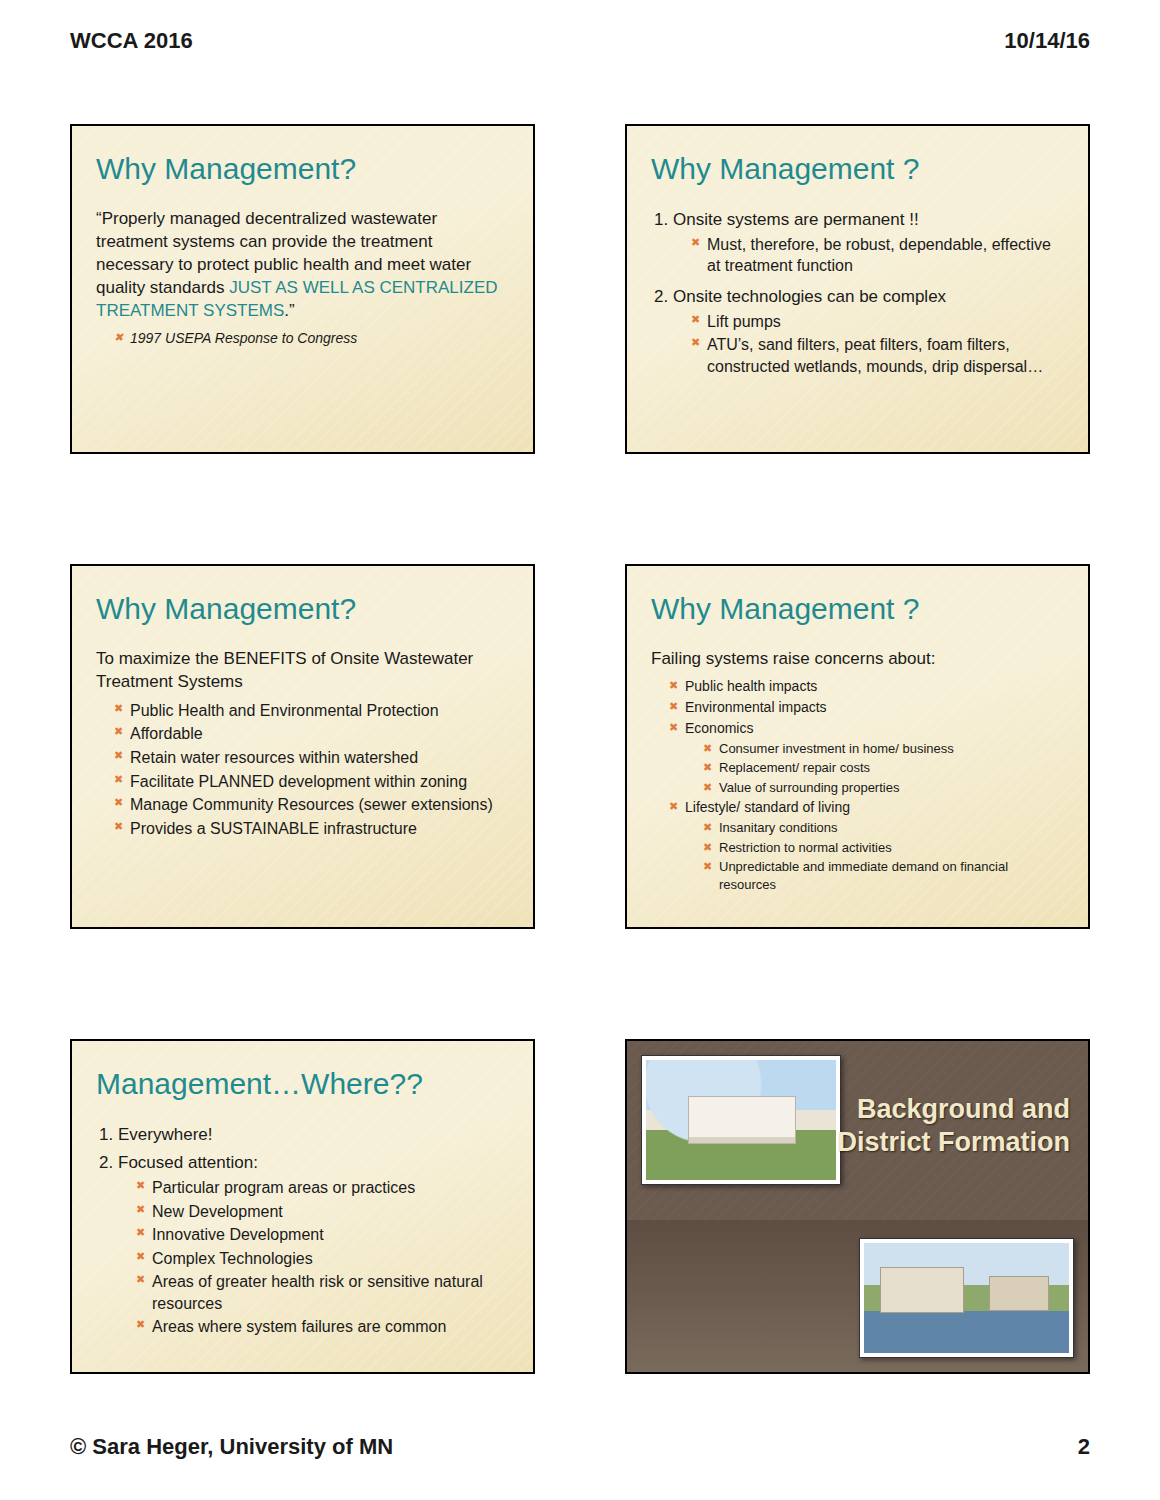WCCA 2016 10/14/16
Why Management?
“Properly managed decentralized wastewater treatment systems can provide the treatment necessary to protect public health and meet water quality standards JUST AS WELL AS CENTRALIZED TREATMENT SYSTEMS.”
1997 USEPA Response to Congress
Why Management ?
Onsite systems are permanent !!
Must, therefore, be robust, dependable, effective at treatment function
Onsite technologies can be complex
Lift pumps
ATU’s, sand filters, peat filters, foam filters, constructed wetlands, mounds, drip dispersal…
Why Management?
To maximize the BENEFITS of Onsite Wastewater Treatment Systems
Public Health and Environmental Protection
Affordable
Retain water resources within watershed
Facilitate PLANNED development within zoning
Manage Community Resources (sewer extensions)
Provides a SUSTAINABLE infrastructure
Why Management ?
Failing systems raise concerns about:
Public health impacts
Environmental impacts
Economics
Consumer investment in home/ business
Replacement/ repair costs
Value of surrounding properties
Lifestyle/ standard of living
Insanitary conditions
Restriction to normal activities
Unpredictable and immediate demand on financial resources
Management…Where??
Everywhere!
Focused attention:
Particular program areas or practices
New Development
Innovative Development
Complex Technologies
Areas of greater health risk or sensitive natural resources
Areas where system failures are common
Background and
District Formation
© Sara Heger, University of MN 2